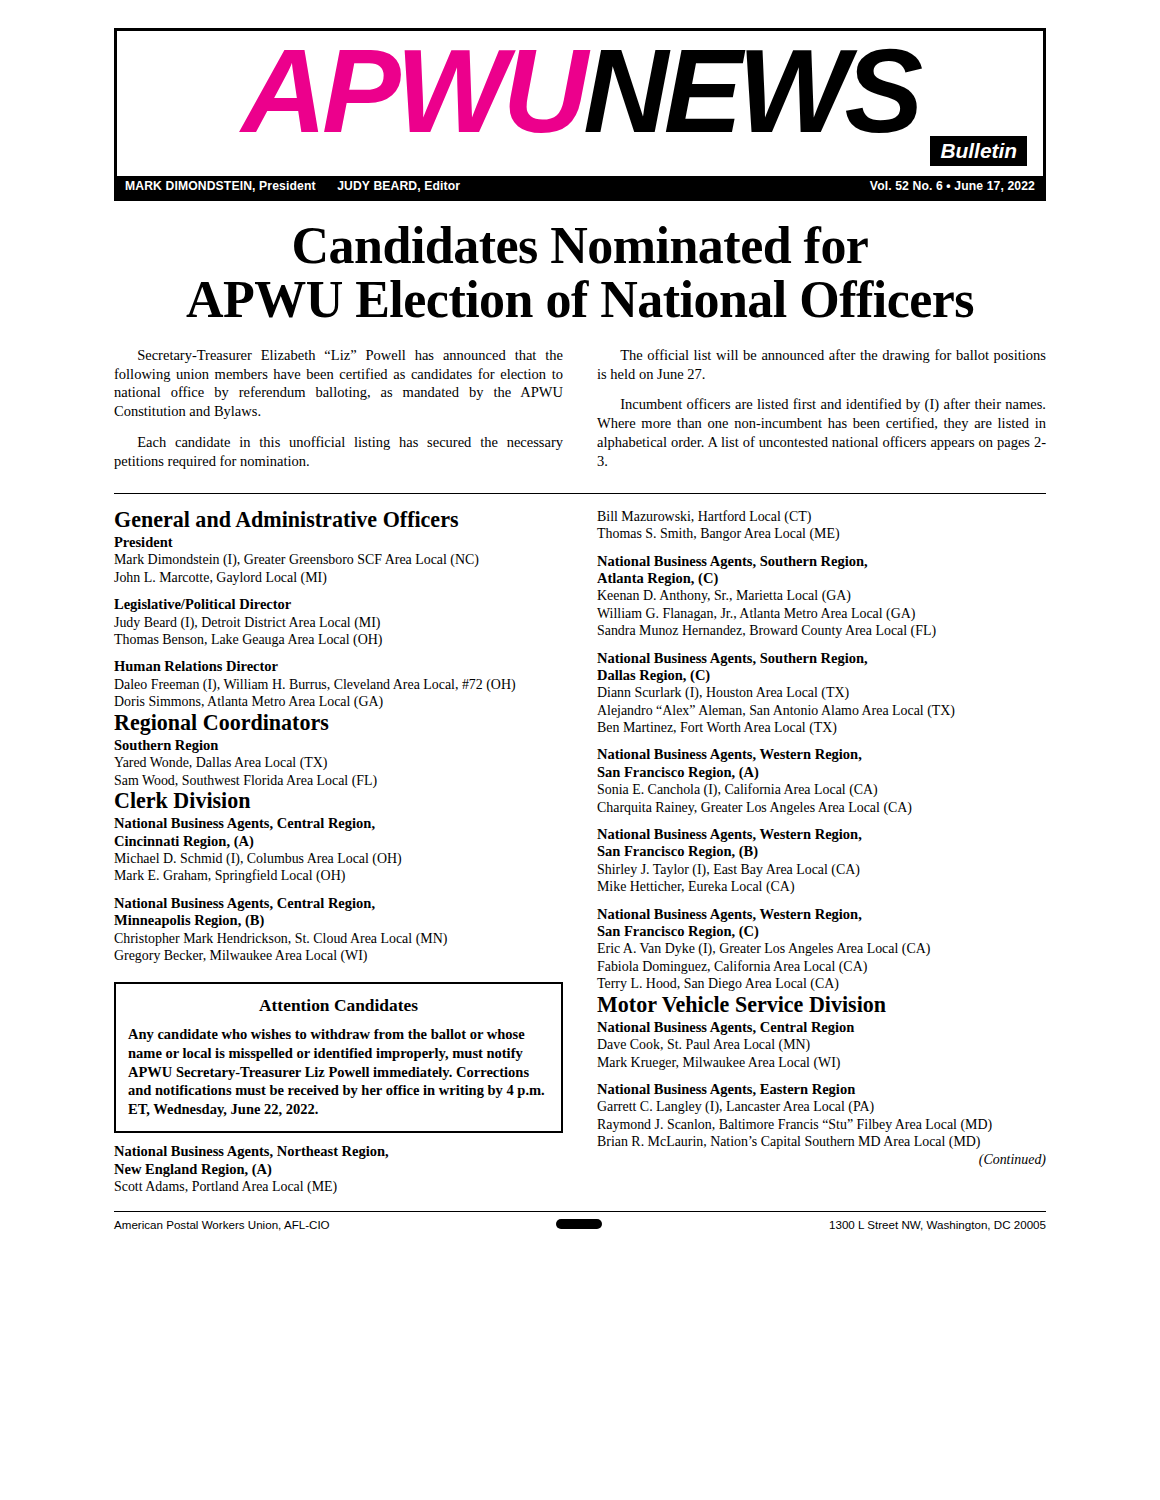APWU NEWS
Bulletin
MARK DIMONDSTEIN, President JUDY BEARD, Editor
Vol. 52 No. 6 • June 17, 2022
Candidates Nominated for
APWU Election of National Officers
Secretary-Treasurer Elizabeth “Liz” Powell has announced that the following union members have been certified as candidates for election to national office by referendum balloting, as mandated by the APWU Constitution and Bylaws.
Each candidate in this unofficial listing has secured the necessary petitions required for nomination.
The official list will be announced after the drawing for ballot positions is held on June 27.
Incumbent officers are listed first and identified by (I) after their names. Where more than one non-incumbent has been certified, they are listed in alphabetical order. A list of uncontested national officers appears on pages 2-3.
General and Administrative Officers
President
Mark Dimondstein (I), Greater Greensboro SCF Area Local (NC)
John L. Marcotte, Gaylord Local (MI)
Legislative/Political Director
Judy Beard (I), Detroit District Area Local (MI)
Thomas Benson, Lake Geauga Area Local (OH)
Human Relations Director
Daleo Freeman (I), William H. Burrus, Cleveland Area Local, #72 (OH)
Doris Simmons, Atlanta Metro Area Local (GA)
Regional Coordinators
Southern Region
Yared Wonde, Dallas Area Local (TX)
Sam Wood, Southwest Florida Area Local (FL)
Clerk Division
National Business Agents, Central Region,
Cincinnati Region, (A)
Michael D. Schmid (I), Columbus Area Local (OH)
Mark E. Graham, Springfield Local (OH)
National Business Agents, Central Region,
Minneapolis Region, (B)
Christopher Mark Hendrickson, St. Cloud Area Local (MN)
Gregory Becker, Milwaukee Area Local (WI)
Attention Candidates
Any candidate who wishes to withdraw from the ballot or whose name or local is misspelled or identified improperly, must notify APWU Secretary-Treasurer Liz Powell immediately. Corrections and notifications must be received by her office in writing by 4 p.m. ET, Wednesday, June 22, 2022.
National Business Agents, Northeast Region,
New England Region, (A)
Scott Adams, Portland Area Local (ME)
Bill Mazurowski, Hartford Local (CT)
Thomas S. Smith, Bangor Area Local (ME)
National Business Agents, Southern Region,
Atlanta Region, (C)
Keenan D. Anthony, Sr., Marietta Local (GA)
William G. Flanagan, Jr., Atlanta Metro Area Local (GA)
Sandra Munoz Hernandez, Broward County Area Local (FL)
National Business Agents, Southern Region,
Dallas Region, (C)
Diann Scurlark (I), Houston Area Local (TX)
Alejandro “Alex” Aleman, San Antonio Alamo Area Local (TX)
Ben Martinez, Fort Worth Area Local (TX)
National Business Agents, Western Region,
San Francisco Region, (A)
Sonia E. Canchola (I), California Area Local (CA)
Charquita Rainey, Greater Los Angeles Area Local (CA)
National Business Agents, Western Region,
San Francisco Region, (B)
Shirley J. Taylor (I), East Bay Area Local (CA)
Mike Hetticher, Eureka Local (CA)
National Business Agents, Western Region,
San Francisco Region, (C)
Eric A. Van Dyke (I), Greater Los Angeles Area Local (CA)
Fabiola Dominguez, California Area Local (CA)
Terry L. Hood, San Diego Area Local (CA)
Motor Vehicle Service Division
National Business Agents, Central Region
Dave Cook, St. Paul Area Local (MN)
Mark Krueger, Milwaukee Area Local (WI)
National Business Agents, Eastern Region
Garrett C. Langley (I), Lancaster Area Local (PA)
Raymond J. Scanlon, Baltimore Francis “Stu” Filbey Area Local (MD)
Brian R. McLaurin, Nation’s Capital Southern MD Area Local (MD)
(Continued)
American Postal Workers Union, AFL-CIO
1300 L Street NW, Washington, DC 20005